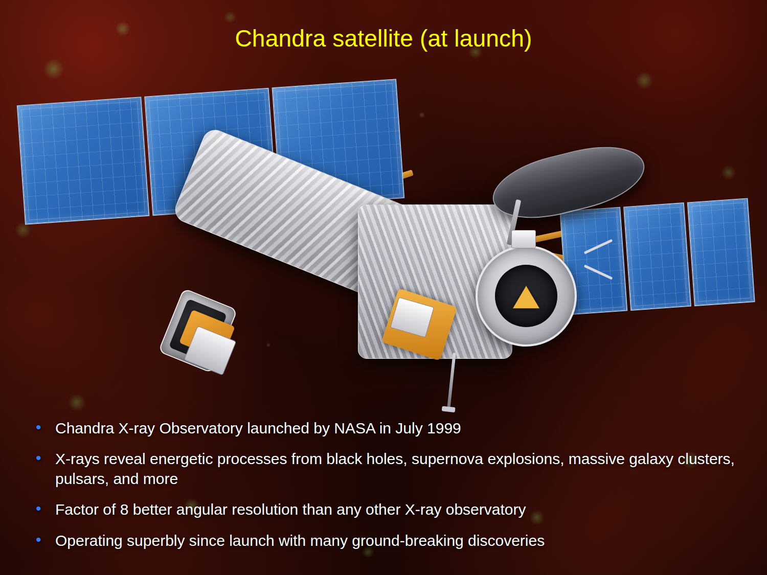Chandra satellite (at launch)
Chandra X-ray Observatory launched by NASA in July 1999
X-rays reveal energetic processes from black holes, supernova explosions, massive galaxy clusters, pulsars, and more
Factor of 8 better angular resolution than any other X-ray observatory
Operating superbly since launch with many ground-breaking discoveries